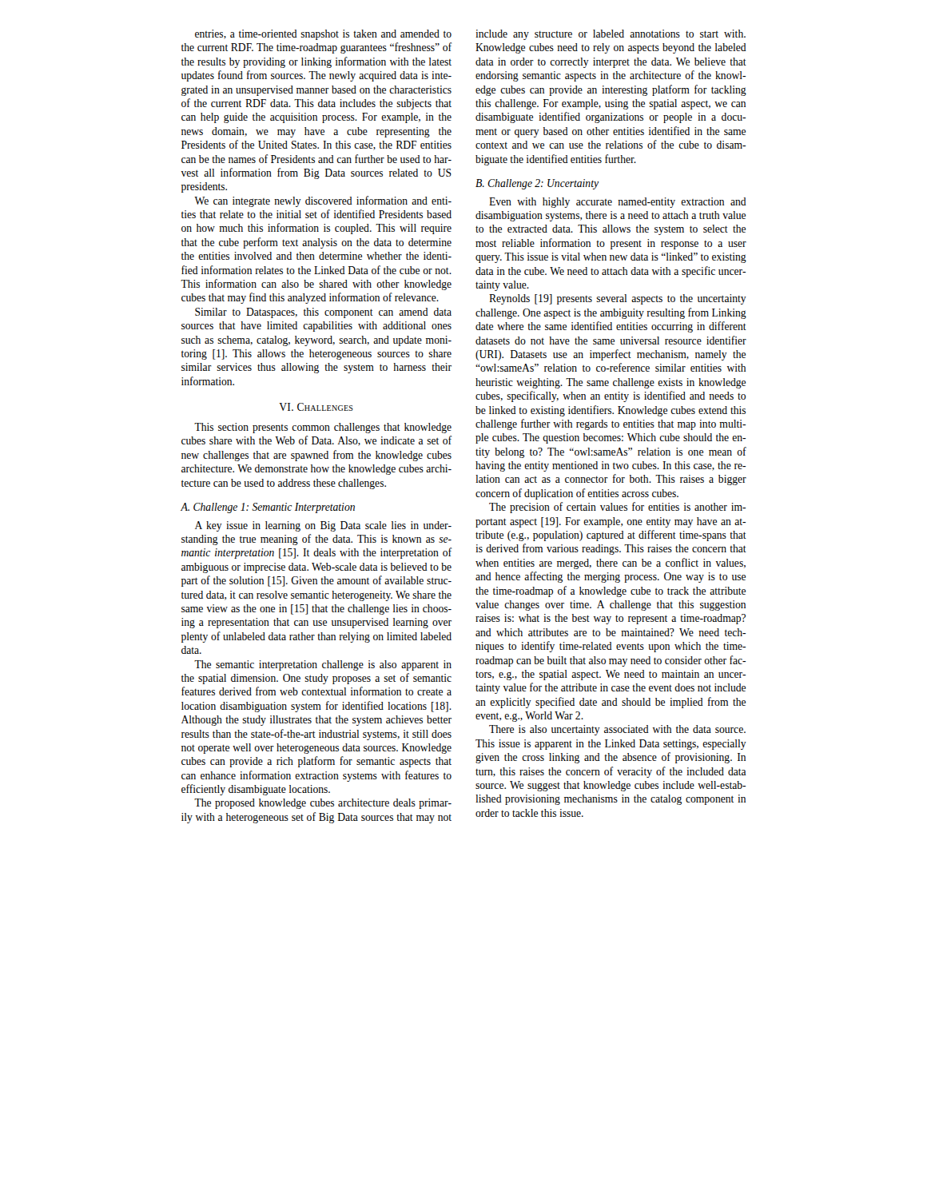entries, a time-oriented snapshot is taken and amended to the current RDF. The time-roadmap guarantees “freshness” of the results by providing or linking information with the latest updates found from sources. The newly acquired data is integrated in an unsupervised manner based on the characteristics of the current RDF data. This data includes the subjects that can help guide the acquisition process. For example, in the news domain, we may have a cube representing the Presidents of the United States. In this case, the RDF entities can be the names of Presidents and can further be used to harvest all information from Big Data sources related to US presidents.
We can integrate newly discovered information and entities that relate to the initial set of identified Presidents based on how much this information is coupled. This will require that the cube perform text analysis on the data to determine the entities involved and then determine whether the identified information relates to the Linked Data of the cube or not. This information can also be shared with other knowledge cubes that may find this analyzed information of relevance.
Similar to Dataspaces, this component can amend data sources that have limited capabilities with additional ones such as schema, catalog, keyword, search, and update monitoring [1]. This allows the heterogeneous sources to share similar services thus allowing the system to harness their information.
VI. Challenges
This section presents common challenges that knowledge cubes share with the Web of Data. Also, we indicate a set of new challenges that are spawned from the knowledge cubes architecture. We demonstrate how the knowledge cubes architecture can be used to address these challenges.
A. Challenge 1: Semantic Interpretation
A key issue in learning on Big Data scale lies in understanding the true meaning of the data. This is known as semantic interpretation [15]. It deals with the interpretation of ambiguous or imprecise data. Web-scale data is believed to be part of the solution [15]. Given the amount of available structured data, it can resolve semantic heterogeneity. We share the same view as the one in [15] that the challenge lies in choosing a representation that can use unsupervised learning over plenty of unlabeled data rather than relying on limited labeled data.
The semantic interpretation challenge is also apparent in the spatial dimension. One study proposes a set of semantic features derived from web contextual information to create a location disambiguation system for identified locations [18]. Although the study illustrates that the system achieves better results than the state-of-the-art industrial systems, it still does not operate well over heterogeneous data sources. Knowledge cubes can provide a rich platform for semantic aspects that can enhance information extraction systems with features to efficiently disambiguate locations.
The proposed knowledge cubes architecture deals primarily with a heterogeneous set of Big Data sources that may not include any structure or labeled annotations to start with. Knowledge cubes need to rely on aspects beyond the labeled data in order to correctly interpret the data. We believe that endorsing semantic aspects in the architecture of the knowledge cubes can provide an interesting platform for tackling this challenge. For example, using the spatial aspect, we can disambiguate identified organizations or people in a document or query based on other entities identified in the same context and we can use the relations of the cube to disambiguate the identified entities further.
B. Challenge 2: Uncertainty
Even with highly accurate named-entity extraction and disambiguation systems, there is a need to attach a truth value to the extracted data. This allows the system to select the most reliable information to present in response to a user query. This issue is vital when new data is “linked” to existing data in the cube. We need to attach data with a specific uncertainty value.
Reynolds [19] presents several aspects to the uncertainty challenge. One aspect is the ambiguity resulting from Linking date where the same identified entities occurring in different datasets do not have the same universal resource identifier (URI). Datasets use an imperfect mechanism, namely the “owl:sameAs” relation to co-reference similar entities with heuristic weighting. The same challenge exists in knowledge cubes, specifically, when an entity is identified and needs to be linked to existing identifiers. Knowledge cubes extend this challenge further with regards to entities that map into multiple cubes. The question becomes: Which cube should the entity belong to? The “owl:sameAs” relation is one mean of having the entity mentioned in two cubes. In this case, the relation can act as a connector for both. This raises a bigger concern of duplication of entities across cubes.
The precision of certain values for entities is another important aspect [19]. For example, one entity may have an attribute (e.g., population) captured at different time-spans that is derived from various readings. This raises the concern that when entities are merged, there can be a conflict in values, and hence affecting the merging process. One way is to use the time-roadmap of a knowledge cube to track the attribute value changes over time. A challenge that this suggestion raises is: what is the best way to represent a time-roadmap? and which attributes are to be maintained? We need techniques to identify time-related events upon which the time-roadmap can be built that also may need to consider other factors, e.g., the spatial aspect. We need to maintain an uncertainty value for the attribute in case the event does not include an explicitly specified date and should be implied from the event, e.g., World War 2.
There is also uncertainty associated with the data source. This issue is apparent in the Linked Data settings, especially given the cross linking and the absence of provisioning. In turn, this raises the concern of veracity of the included data source. We suggest that knowledge cubes include well-established provisioning mechanisms in the catalog component in order to tackle this issue.